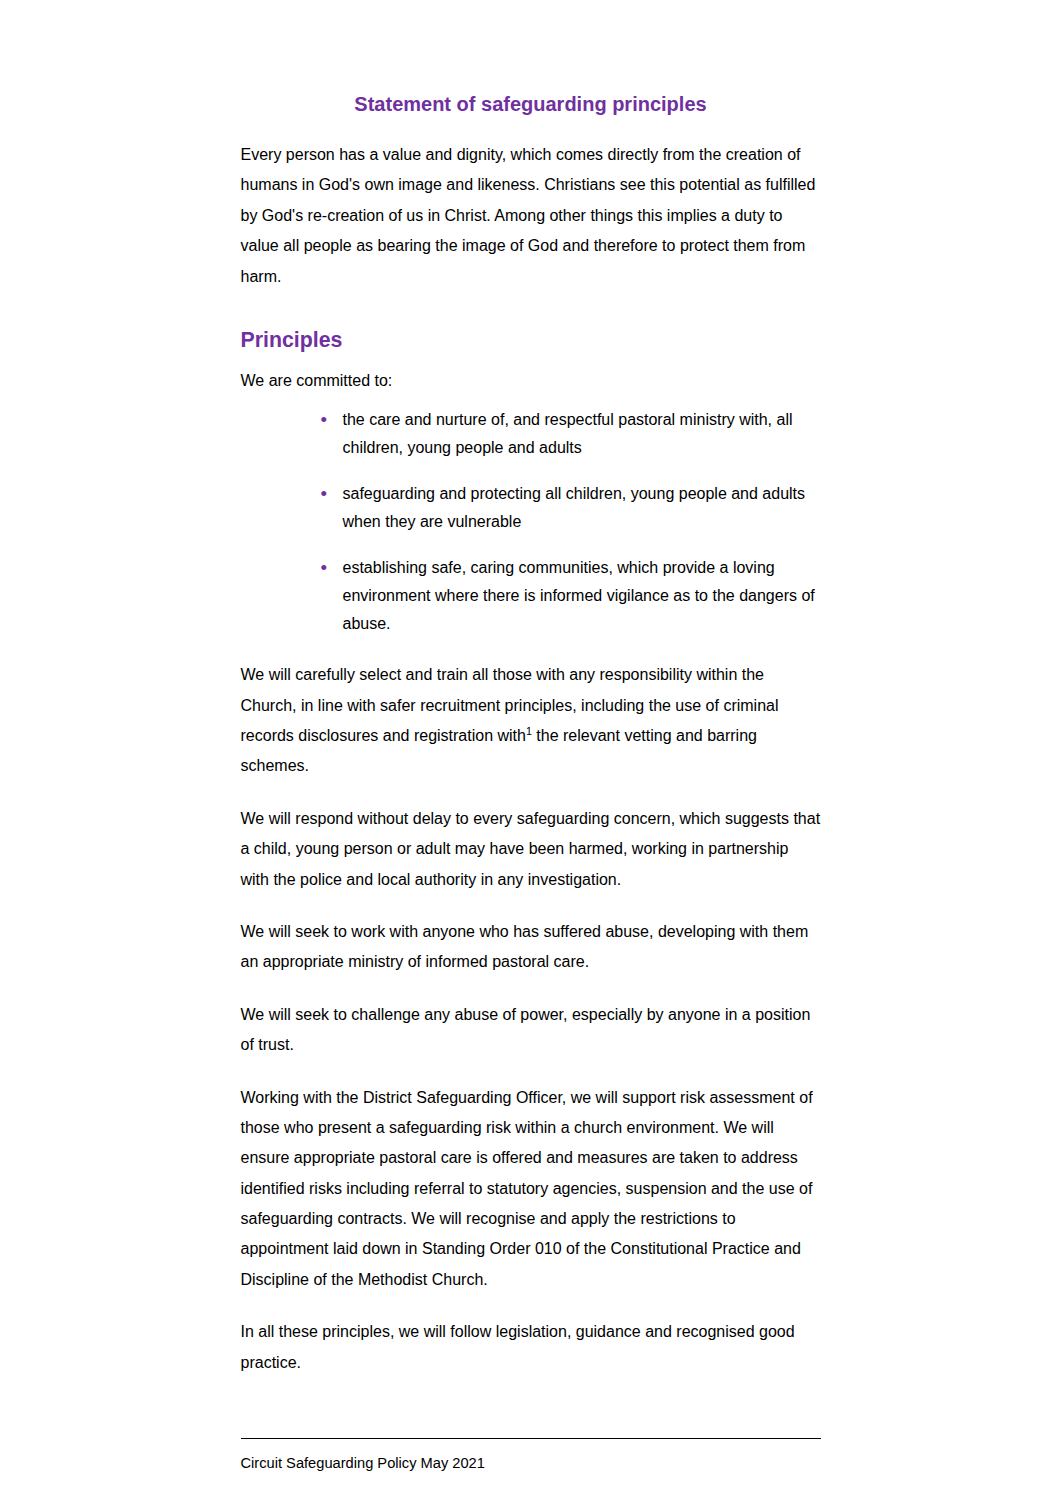Statement of safeguarding principles
Every person has a value and dignity, which comes directly from the creation of humans in God's own image and likeness. Christians see this potential as fulfilled by God's re-creation of us in Christ. Among other things this implies a duty to value all people as bearing the image of God and therefore to protect them from harm.
Principles
We are committed to:
the care and nurture of, and respectful pastoral ministry with, all children, young people and adults
safeguarding and protecting all children, young people and adults when they are vulnerable
establishing safe, caring communities, which provide a loving environment where there is informed vigilance as to the dangers of abuse.
We will carefully select and train all those with any responsibility within the Church, in line with safer recruitment principles, including the use of criminal records disclosures and registration with1 the relevant vetting and barring schemes.
We will respond without delay to every safeguarding concern, which suggests that a child, young person or adult may have been harmed, working in partnership with the police and local authority in any investigation.
We will seek to work with anyone who has suffered abuse, developing with them an appropriate ministry of informed pastoral care.
We will seek to challenge any abuse of power, especially by anyone in a position of trust.
Working with the District Safeguarding Officer, we will support risk assessment of those who present a safeguarding risk within a church environment. We will ensure appropriate pastoral care is offered and measures are taken to address identified risks including referral to statutory agencies, suspension and the use of safeguarding contracts. We will recognise and apply the restrictions to appointment laid down in Standing Order 010 of the Constitutional Practice and Discipline of the Methodist Church.
In all these principles, we will follow legislation, guidance and recognised good practice.
Circuit Safeguarding Policy May 2021